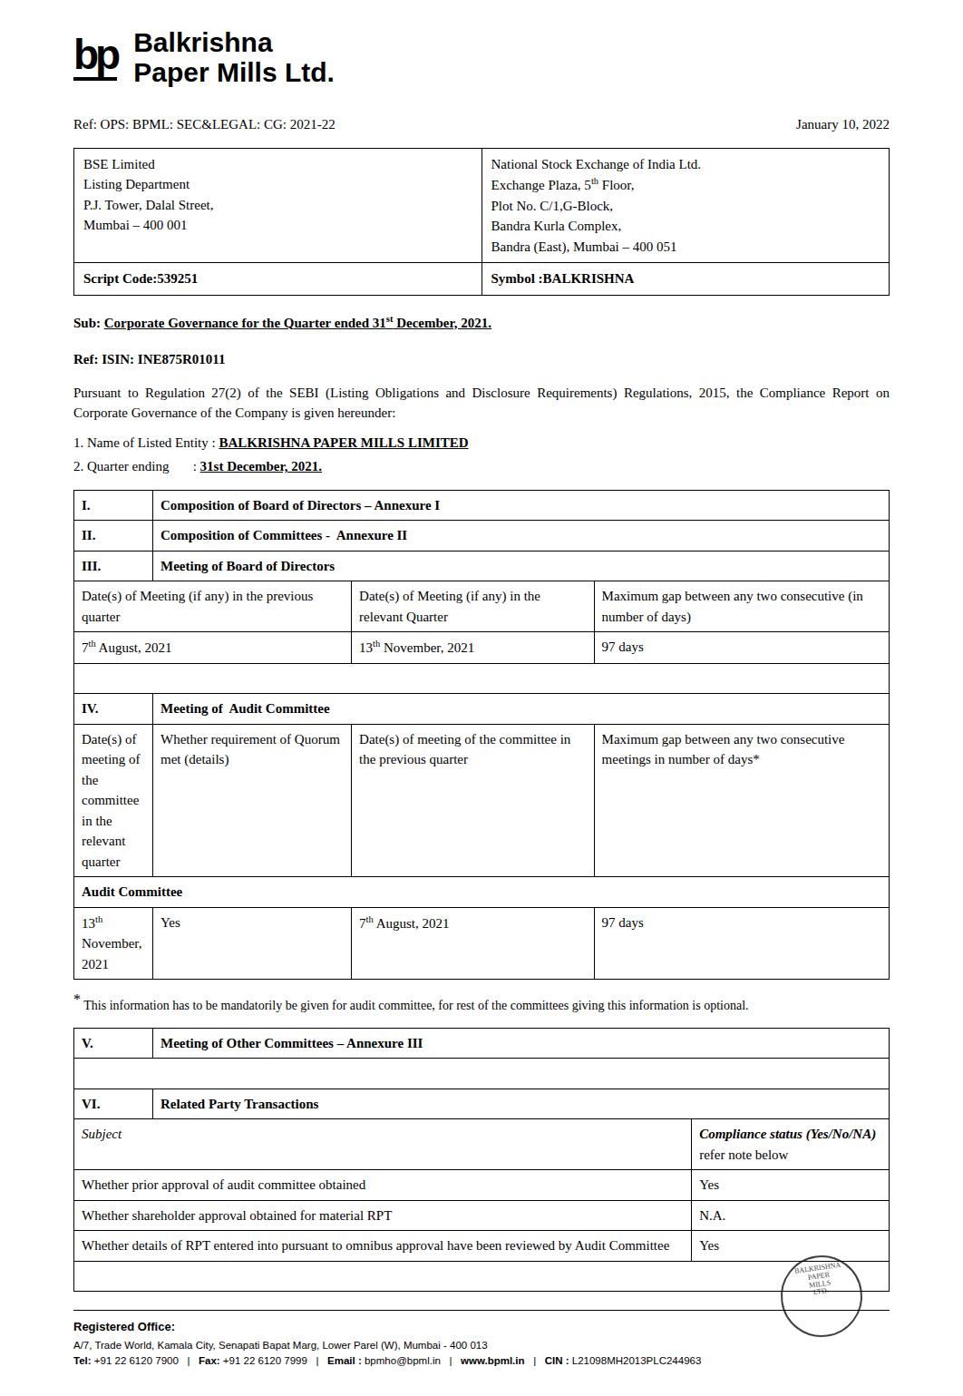bp
Balkrishna
Paper Mills Ltd.
Ref: OPS: BPML: SEC&LEGAL: CG: 2021-22
January 10, 2022
| BSE Limited Listing Department P.J. Tower, Dalal Street, Mumbai – 400 001 | National Stock Exchange of India Ltd. Exchange Plaza, 5 th Floor, Plot No. C/1,G-Block, Bandra Kurla Complex, Bandra (East), Mumbai – 400 051 |
| Script Code:539251 | Symbol :BALKRISHNA |
Sub: Corporate Governance for the Quarter ended 31st December, 2021.
Ref: ISIN: INE875R01011
Pursuant to Regulation 27(2) of the SEBI (Listing Obligations and Disclosure Requirements) Regulations, 2015, the Compliance Report on Corporate Governance of the Company is given hereunder:
1. Name of Listed Entity : BALKRISHNA PAPER MILLS LIMITED
2. Quarter ending : 31st December, 2021.
| I. | Composition of Board of Directors – Annexure I |
| II. | Composition of Committees - Annexure II |
| III. | Meeting of Board of Directors |
| Date(s) of Meeting (if any) in the previous quarter | Date(s) of Meeting (if any) in the relevant Quarter | Maximum gap between any two consecutive (in number of days) |
| 7 th August, 2021 | 13 th November, 2021 | 97 days |
| IV. | Meeting of Audit Committee |
| Date(s) of meeting of the committee in the relevant quarter | Whether requirement of Quorum met (details) | Date(s) of meeting of the committee in the previous quarter | Maximum gap between any two consecutive meetings in number of days* |
| Audit Committee |
| 13 th November, 2021 | Yes | 7 th August, 2021 | 97 days |
* This information has to be mandatorily be given for audit committee, for rest of the committees giving this information is optional.
| V. | Meeting of Other Committees – Annexure III |
| VI. | Related Party Transactions |
| Subject | Compliance status (Yes/No/NA) refer note below |
| Whether prior approval of audit committee obtained | Yes |
| Whether shareholder approval obtained for material RPT | N.A. |
| Whether details of RPT entered into pursuant to omnibus approval have been reviewed by Audit Committee | Yes |
BALKRISHNA
PAPER
MILLS
LTD.
Registered Office:
A/7, Trade World, Kamala City, Senapati Bapat Marg, Lower Parel (W), Mumbai - 400 013
Tel: +91 22 6120 7900 | Fax: +91 22 6120 7999 | Email : bpmho@bpml.in | www.bpml.in | CIN : L21098MH2013PLC244963